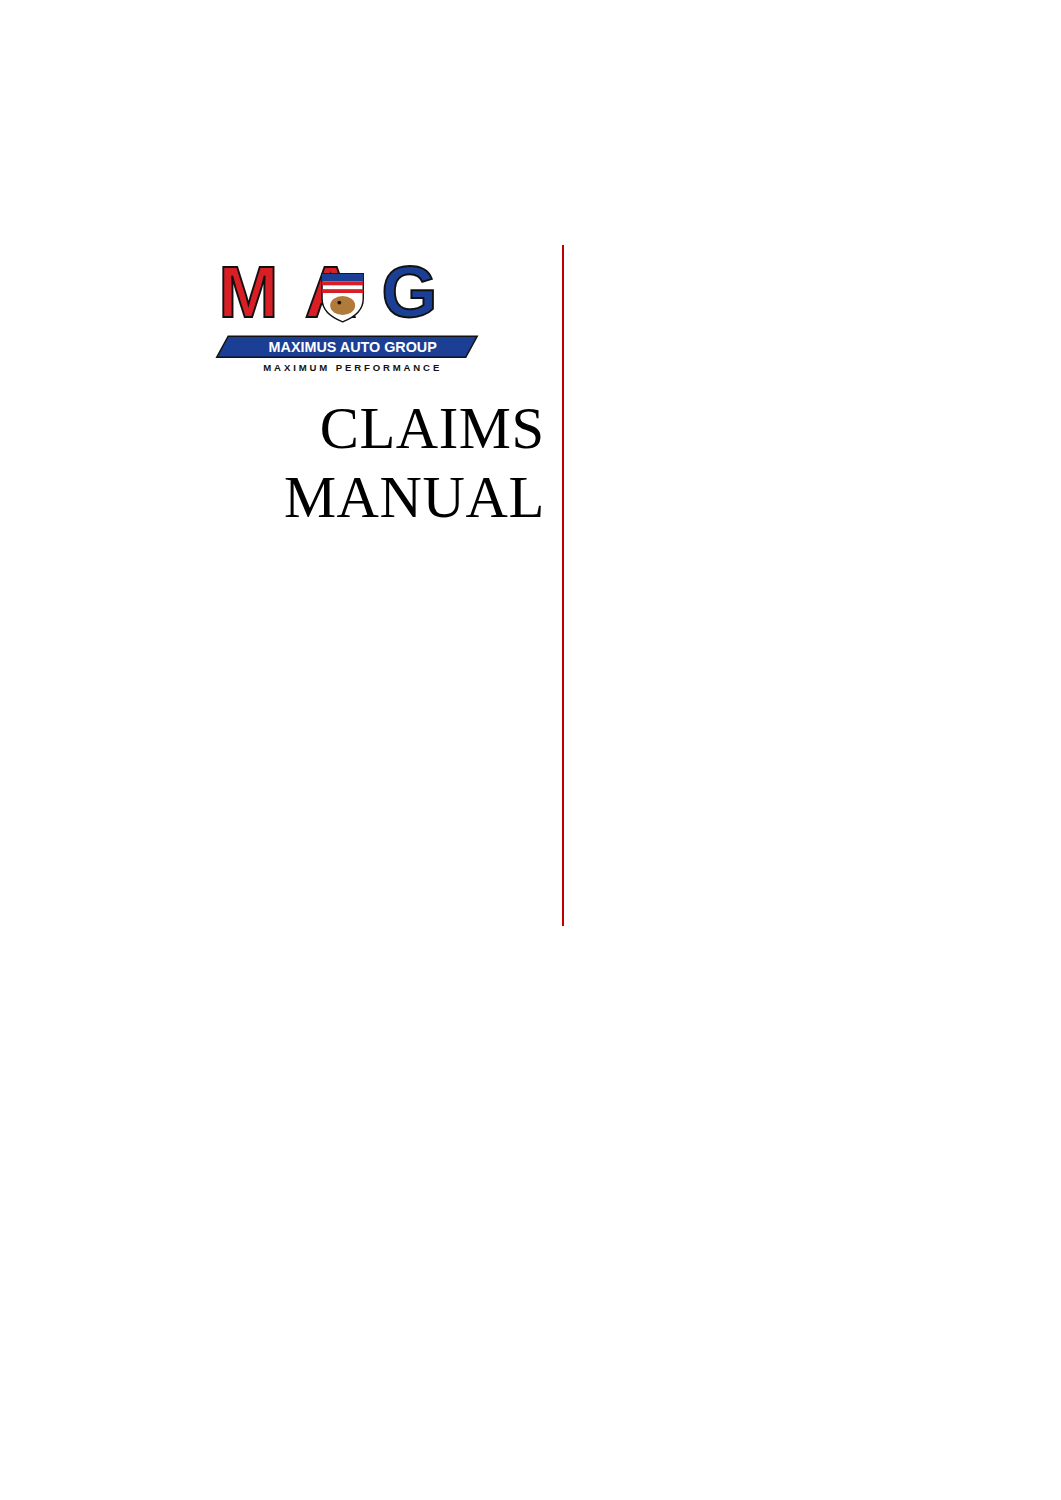CLAIMS MANUAL